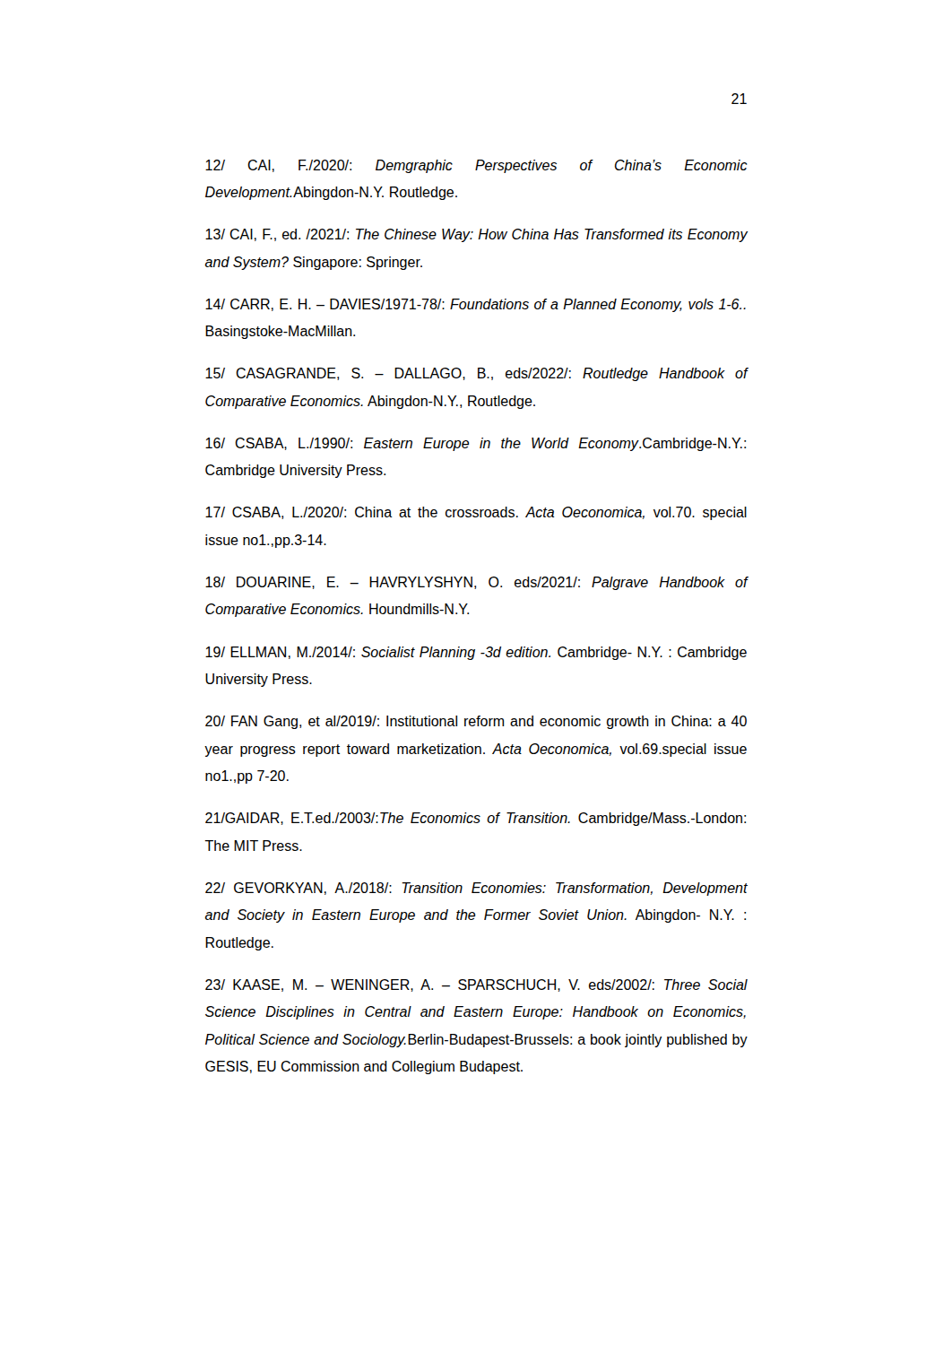21
12/ CAI, F./2020/: Demgraphic Perspectives of China’s Economic Development. Abingdon-N.Y. Routledge.
13/ CAI, F., ed. /2021/: The Chinese Way: How China Has Transformed its Economy and System? Singapore: Springer.
14/ CARR, E. H. – DAVIES/1971-78/: Foundations of a Planned Economy, vols 1-6.. Basingstoke-MacMillan.
15/ CASAGRANDE, S. – DALLAGO, B., eds/2022/: Routledge Handbook of Comparative Economics. Abingdon-N.Y., Routledge.
16/ CSABA, L./1990/: Eastern Europe in the World Economy.Cambridge-N.Y.: Cambridge University Press.
17/ CSABA, L./2020/: China at the crossroads. Acta Oeconomica, vol.70. special issue no1.,pp.3-14.
18/ DOUARINE, E. – HAVRYLYSHYN, O. eds/2021/: Palgrave Handbook of Comparative Economics. Houndmills-N.Y.
19/ ELLMAN, M./2014/: Socialist Planning -3d edition. Cambridge- N.Y. : Cambridge University Press.
20/ FAN Gang, et al/2019/: Institutional reform and economic growth in China: a 40 year progress report toward marketization. Acta Oeconomica, vol.69.special issue no1.,pp 7-20.
21/GAIDAR, E.T.ed./2003/:The Economics of Transition. Cambridge/Mass.-London: The MIT Press.
22/ GEVORKYAN, A./2018/: Transition Economies: Transformation, Development and Society in Eastern Europe and the Former Soviet Union. Abingdon- N.Y. : Routledge.
23/ KAASE, M. – WENINGER, A. – SPARSCHUCH, V. eds/2002/: Three Social Science Disciplines in Central and Eastern Europe: Handbook on Economics, Political Science and Sociology. Berlin-Budapest-Brussels: a book jointly published by GESIS, EU Commission and Collegium Budapest.